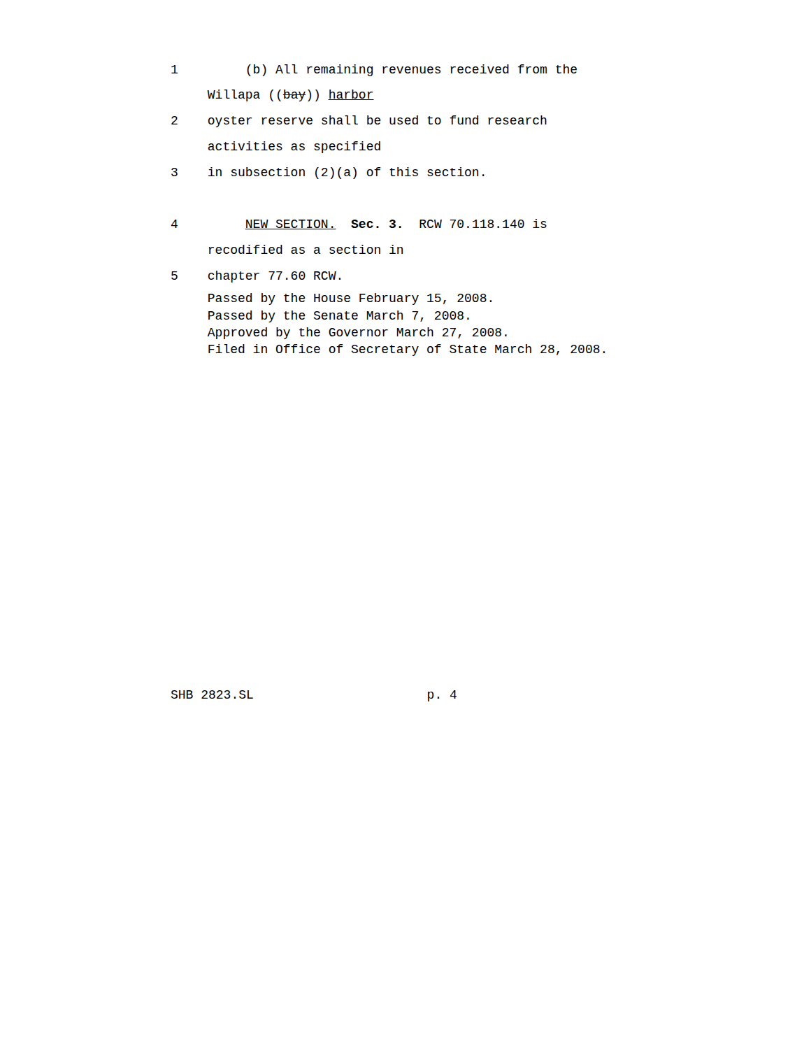| 1 | (b) All remaining revenues received from the Willapa (( bay )) harbor |
| 2 | oyster reserve shall be used to fund research activities as specified |
| 3 | in subsection (2)(a) of this section. |
| 4 | NEW SECTION. Sec. 3. RCW 70.118.140 is recodified as a section in |
| 5 | chapter 77.60 RCW. |
Passed by the House February 15, 2008. Passed by the Senate March 7, 2008. Approved by the Governor March 27, 2008. Filed in Office of Secretary of State March 28, 2008.
SHB 2823.SL
p. 4